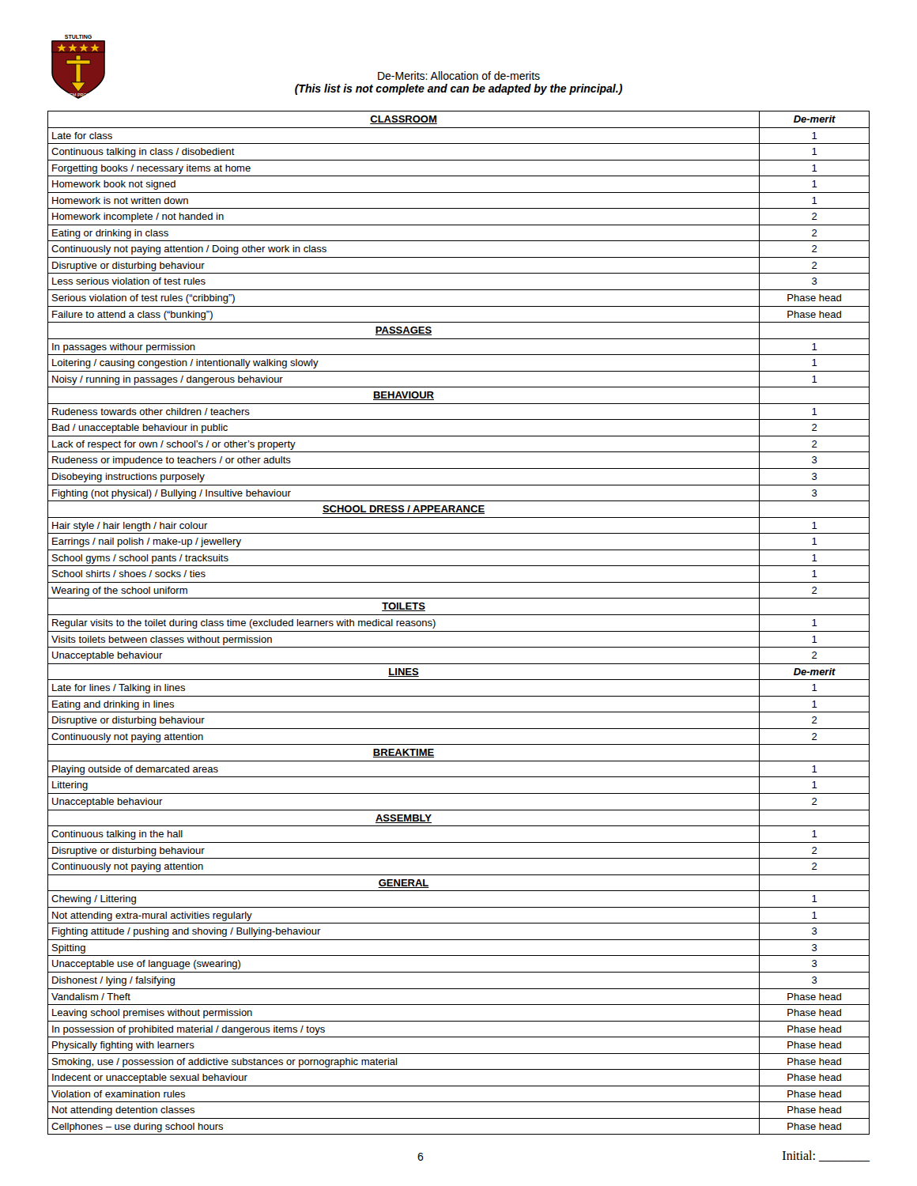STULTING LUCEM PROFER
De-Merits: Allocation of de-merits
(This list is not complete and can be adapted by the principal.)
| CLASSROOM | De-merit |
| Late for class | 1 |
| Continuous talking in class / disobedient | 1 |
| Forgetting books / necessary items at home | 1 |
| Homework book not signed | 1 |
| Homework is not written down | 1 |
| Homework incomplete / not handed in | 2 |
| Eating or drinking in class | 2 |
| Continuously not paying attention / Doing other work in class | 2 |
| Disruptive or disturbing behaviour | 2 |
| Less serious violation of test rules | 3 |
| Serious violation of test rules (“cribbing”) | Phase head |
| Failure to attend a class (“bunking”) | Phase head |
| PASSAGES | |
| In passages withour permission | 1 |
| Loitering / causing congestion / intentionally walking slowly | 1 |
| Noisy / running in passages / dangerous behaviour | 1 |
| BEHAVIOUR | |
| Rudeness towards other children / teachers | 1 |
| Bad / unacceptable behaviour in public | 2 |
| Lack of respect for own / school’s / or other’s property | 2 |
| Rudeness or impudence to teachers / or other adults | 3 |
| Disobeying instructions purposely | 3 |
| Fighting (not physical) / Bullying / Insultive behaviour | 3 |
| SCHOOL DRESS / APPEARANCE | |
| Hair style / hair length / hair colour | 1 |
| Earrings / nail polish / make-up / jewellery | 1 |
| School gyms / school pants / tracksuits | 1 |
| School shirts / shoes / socks / ties | 1 |
| Wearing of the school uniform | 2 |
| TOILETS | |
| Regular visits to the toilet during class time (excluded learners with medical reasons) | 1 |
| Visits toilets between classes without permission | 1 |
| Unacceptable behaviour | 2 |
| LINES | De-merit |
| Late for lines / Talking in lines | 1 |
| Eating and drinking in lines | 1 |
| Disruptive or disturbing behaviour | 2 |
| Continuously not paying attention | 2 |
| BREAKTIME | |
| Playing outside of demarcated areas | 1 |
| Littering | 1 |
| Unacceptable behaviour | 2 |
| ASSEMBLY | |
| Continuous talking in the hall | 1 |
| Disruptive or disturbing behaviour | 2 |
| Continuously not paying attention | 2 |
| GENERAL | |
| Chewing / Littering | 1 |
| Not attending extra-mural activities regularly | 1 |
| Fighting attitude / pushing and shoving / Bullying-behaviour | 3 |
| Spitting | 3 |
| Unacceptable use of language (swearing) | 3 |
| Dishonest / lying / falsifying | 3 |
| Vandalism / Theft | Phase head |
| Leaving school premises without permission | Phase head |
| In possession of prohibited material / dangerous items / toys | Phase head |
| Physically fighting with learners | Phase head |
| Smoking, use / possession of addictive substances or pornographic material | Phase head |
| Indecent or unacceptable sexual behaviour | Phase head |
| Violation of examination rules | Phase head |
| Not attending detention classes | Phase head |
| Cellphones – use during school hours | Phase head |
6
Initial: ________